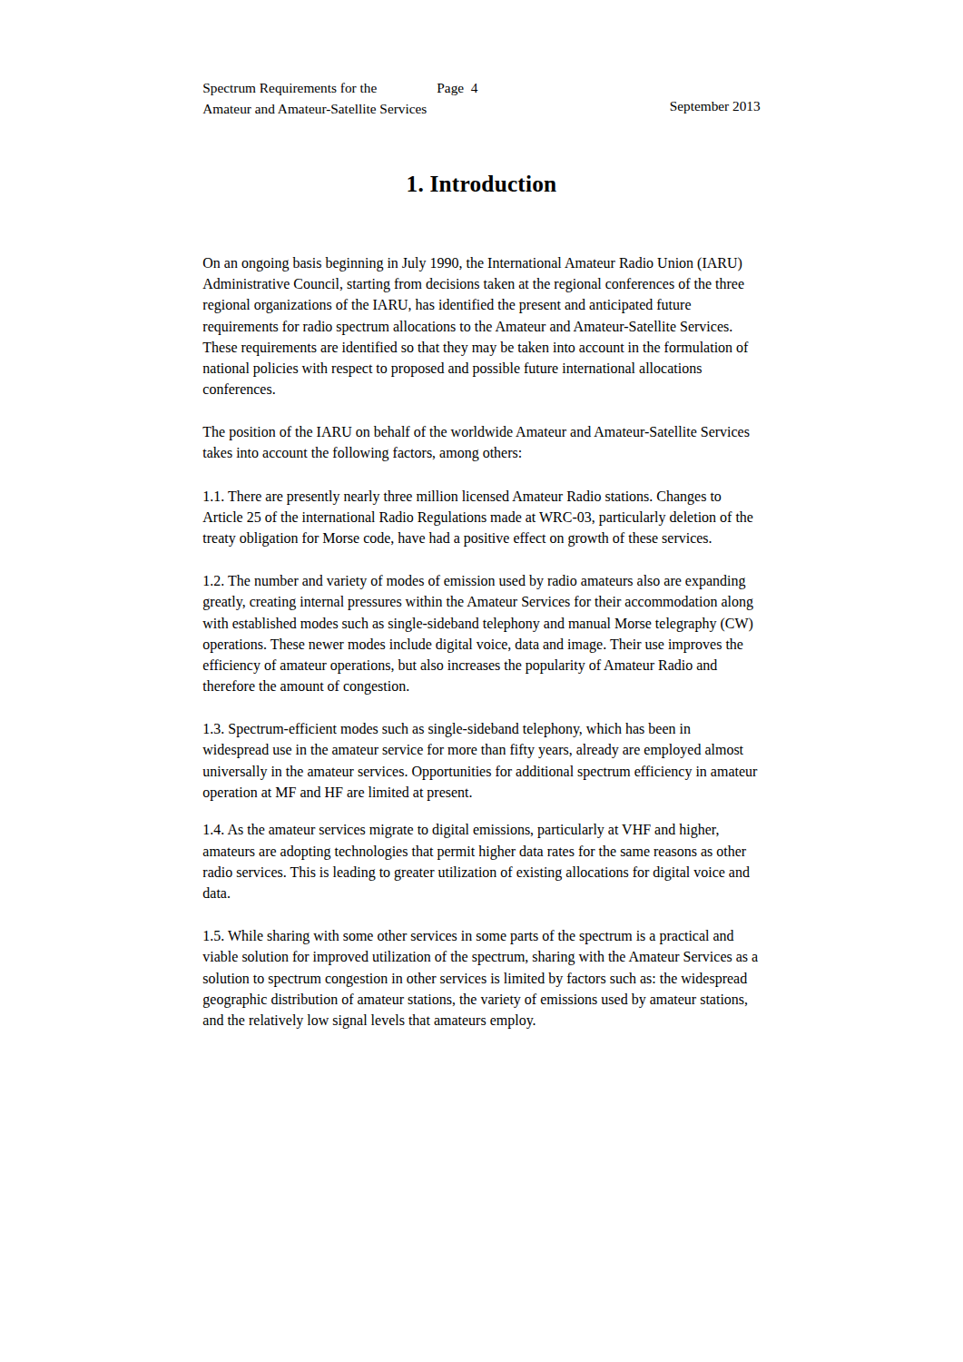| Spectrum Requirements for the Amateur and Amateur-Satellite Services | Page 4 | September 2013 |
1. Introduction
On an ongoing basis beginning in July 1990, the International Amateur Radio Union (IARU) Administrative Council, starting from decisions taken at the regional conferences of the three regional organizations of the IARU, has identified the present and anticipated future requirements for radio spectrum allocations to the Amateur and Amateur-Satellite Services. These requirements are identified so that they may be taken into account in the formulation of national policies with respect to proposed and possible future international allocations conferences.
The position of the IARU on behalf of the worldwide Amateur and Amateur-Satellite Services takes into account the following factors, among others:
1.1. There are presently nearly three million licensed Amateur Radio stations. Changes to Article 25 of the international Radio Regulations made at WRC-03, particularly deletion of the treaty obligation for Morse code, have had a positive effect on growth of these services.
1.2. The number and variety of modes of emission used by radio amateurs also are expanding greatly, creating internal pressures within the Amateur Services for their accommodation along with established modes such as single-sideband telephony and manual Morse telegraphy (CW) operations. These newer modes include digital voice, data and image. Their use improves the efficiency of amateur operations, but also increases the popularity of Amateur Radio and therefore the amount of congestion.
1.3. Spectrum-efficient modes such as single-sideband telephony, which has been in widespread use in the amateur service for more than fifty years, already are employed almost universally in the amateur services. Opportunities for additional spectrum efficiency in amateur operation at MF and HF are limited at present.
1.4. As the amateur services migrate to digital emissions, particularly at VHF and higher, amateurs are adopting technologies that permit higher data rates for the same reasons as other radio services. This is leading to greater utilization of existing allocations for digital voice and data.
1.5. While sharing with some other services in some parts of the spectrum is a practical and viable solution for improved utilization of the spectrum, sharing with the Amateur Services as a solution to spectrum congestion in other services is limited by factors such as: the widespread geographic distribution of amateur stations, the variety of emissions used by amateur stations, and the relatively low signal levels that amateurs employ.